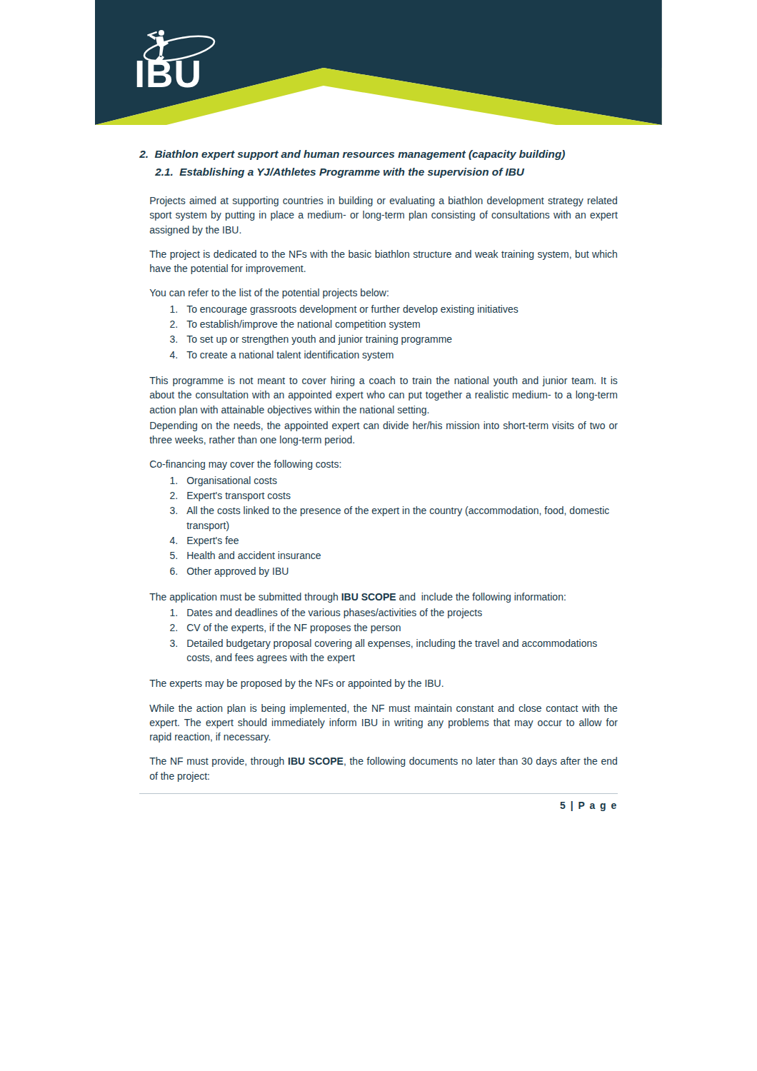IBU
2. Biathlon expert support and human resources management (capacity building)
2.1. Establishing a YJ/Athletes Programme with the supervision of IBU
Projects aimed at supporting countries in building or evaluating a biathlon development strategy related sport system by putting in place a medium- or long-term plan consisting of consultations with an expert assigned by the IBU.
The project is dedicated to the NFs with the basic biathlon structure and weak training system, but which have the potential for improvement.
You can refer to the list of the potential projects below:
To encourage grassroots development or further develop existing initiatives
To establish/improve the national competition system
To set up or strengthen youth and junior training programme
To create a national talent identification system
This programme is not meant to cover hiring a coach to train the national youth and junior team. It is about the consultation with an appointed expert who can put together a realistic medium- to a long-term action plan with attainable objectives within the national setting.
Depending on the needs, the appointed expert can divide her/his mission into short-term visits of two or three weeks, rather than one long-term period.
Co-financing may cover the following costs:
Organisational costs
Expert's transport costs
All the costs linked to the presence of the expert in the country (accommodation, food, domestic transport)
Expert's fee
Health and accident insurance
Other approved by IBU
The application must be submitted through IBU SCOPE and include the following information:
Dates and deadlines of the various phases/activities of the projects
CV of the experts, if the NF proposes the person
Detailed budgetary proposal covering all expenses, including the travel and accommodations costs, and fees agrees with the expert
The experts may be proposed by the NFs or appointed by the IBU.
While the action plan is being implemented, the NF must maintain constant and close contact with the expert. The expert should immediately inform IBU in writing any problems that may occur to allow for rapid reaction, if necessary.
The NF must provide, through IBU SCOPE, the following documents no later than 30 days after the end of the project:
5 | P a g e